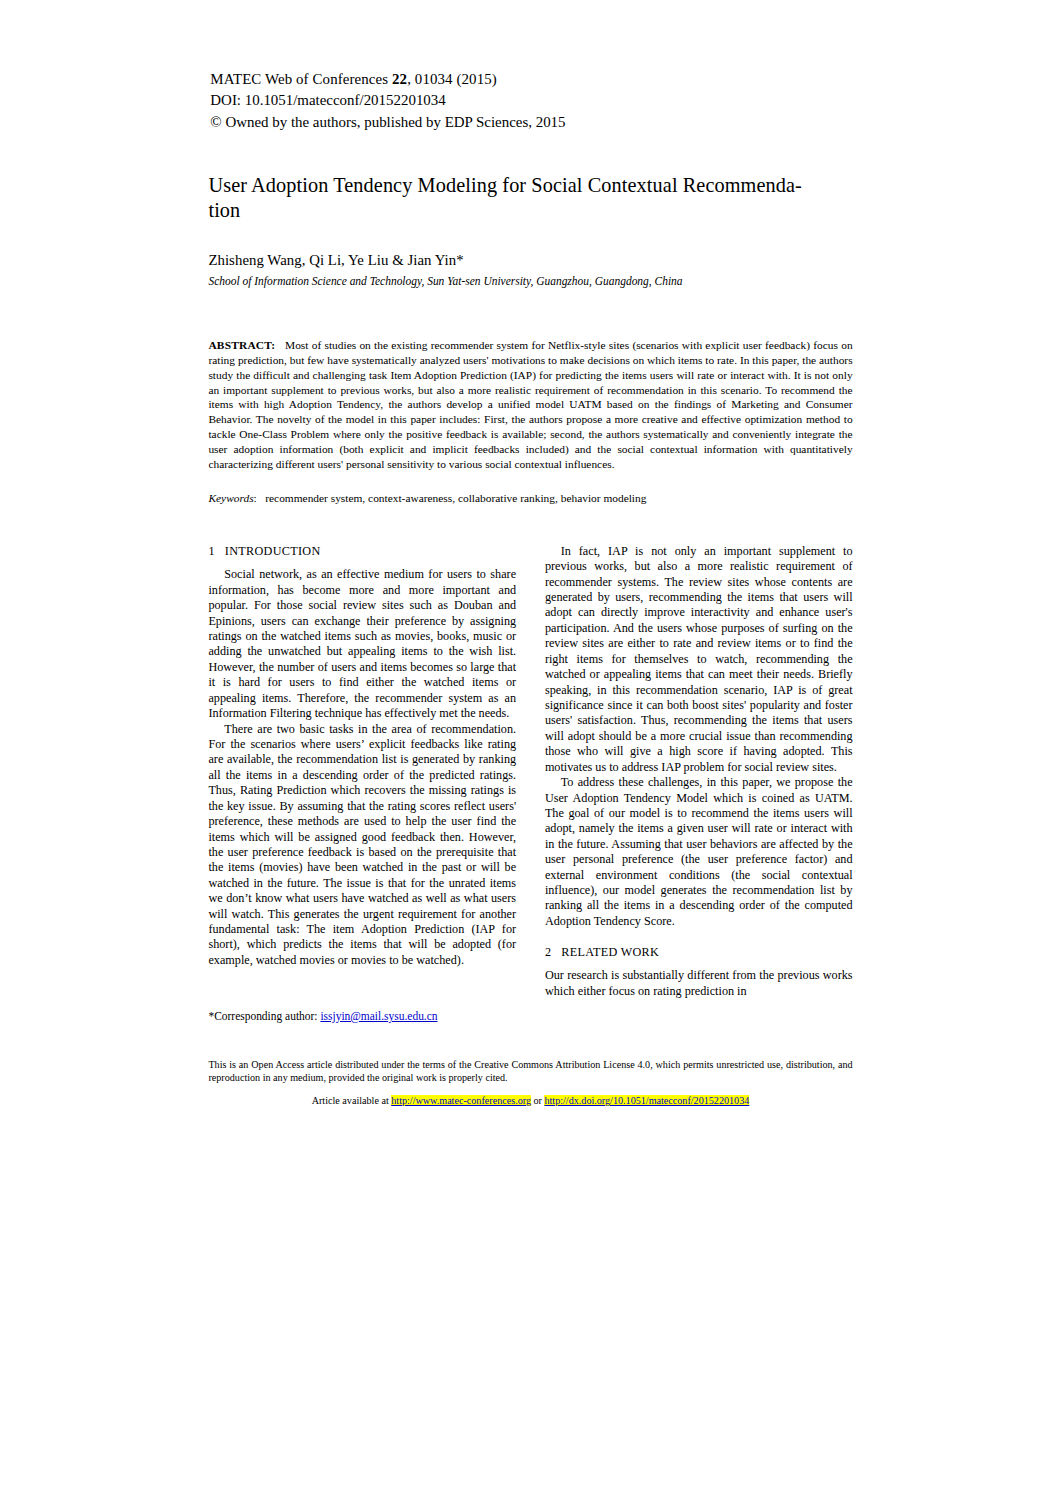MATEC Web of Conferences 22, 01034 (2015)
DOI: 10.1051/matecconf/20152201034
© Owned by the authors, published by EDP Sciences, 2015
User Adoption Tendency Modeling for Social Contextual Recommenda-
tion
Zhisheng Wang, Qi Li, Ye Liu & Jian Yin*
School of Information Science and Technology, Sun Yat-sen University, Guangzhou, Guangdong, China
ABSTRACT: Most of studies on the existing recommender system for Netflix-style sites (scenarios with explicit user feedback) focus on rating prediction, but few have systematically analyzed users' motivations to make decisions on which items to rate. In this paper, the authors study the difficult and challenging task Item Adoption Prediction (IAP) for predicting the items users will rate or interact with. It is not only an important supplement to previous works, but also a more realistic requirement of recommendation in this scenario. To recommend the items with high Adoption Tendency, the authors develop a unified model UATM based on the findings of Marketing and Consumer Behavior. The novelty of the model in this paper includes: First, the authors propose a more creative and effective optimization method to tackle One-Class Problem where only the positive feedback is available; second, the authors systematically and conveniently integrate the user adoption information (both explicit and implicit feedbacks included) and the social contextual information with quantitatively characterizing different users' personal sensitivity to various social contextual influences.
Keywords: recommender system, context-awareness, collaborative ranking, behavior modeling
1 INTRODUCTION
Social network, as an effective medium for users to share information, has become more and more important and popular. For those social review sites such as Douban and Epinions, users can exchange their preference by assigning ratings on the watched items such as movies, books, music or adding the unwatched but appealing items to the wish list. However, the number of users and items becomes so large that it is hard for users to find either the watched items or appealing items. Therefore, the recommender system as an Information Filtering technique has effectively met the needs.
There are two basic tasks in the area of recommendation. For the scenarios where users’ explicit feedbacks like rating are available, the recommendation list is generated by ranking all the items in a descending order of the predicted ratings. Thus, Rating Prediction which recovers the missing ratings is the key issue. By assuming that the rating scores reflect users' preference, these methods are used to help the user find the items which will be assigned good feedback then. However, the user preference feedback is based on the prerequisite that the items (movies) have been watched in the past or will be watched in the future. The issue is that for the unrated items we don’t know what users have watched as well as what users will watch. This generates the urgent requirement for another fundamental task: The item Adoption Prediction (IAP for short), which predicts the items that will be adopted (for example, watched movies or movies to be watched).
In fact, IAP is not only an important supplement to previous works, but also a more realistic requirement of recommender systems. The review sites whose contents are generated by users, recommending the items that users will adopt can directly improve interactivity and enhance user's participation. And the users whose purposes of surfing on the review sites are either to rate and review items or to find the right items for themselves to watch, recommending the watched or appealing items that can meet their needs. Briefly speaking, in this recommendation scenario, IAP is of great significance since it can both boost sites' popularity and foster users' satisfaction. Thus, recommending the items that users will adopt should be a more crucial issue than recommending those who will give a high score if having adopted. This motivates us to address IAP problem for social review sites.
To address these challenges, in this paper, we propose the User Adoption Tendency Model which is coined as UATM. The goal of our model is to recommend the items users will adopt, namely the items a given user will rate or interact with in the future. Assuming that user behaviors are affected by the user personal preference (the user preference factor) and external environment conditions (the social contextual influence), our model generates the recommendation list by ranking all the items in a descending order of the computed Adoption Tendency Score.
2 RELATED WORK
Our research is substantially different from the previous works which either focus on rating prediction in
*Corresponding author: issjyin@mail.sysu.edu.cn
This is an Open Access article distributed under the terms of the Creative Commons Attribution License 4.0, which permits unrestricted use, distribution, and reproduction in any medium, provided the original work is properly cited.
Article available at http://www.matec-conferences.org or http://dx.doi.org/10.1051/matecconf/20152201034